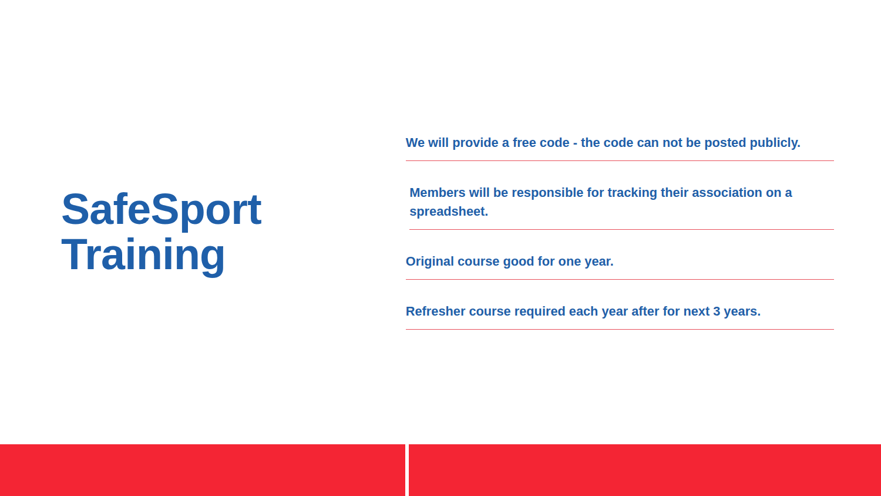SafeSport Training
We will provide a free code - the code can not be posted publicly.
Members will be responsible for tracking their association on a spreadsheet.
Original course good for one year.
Refresher course required each year after for next 3 years.